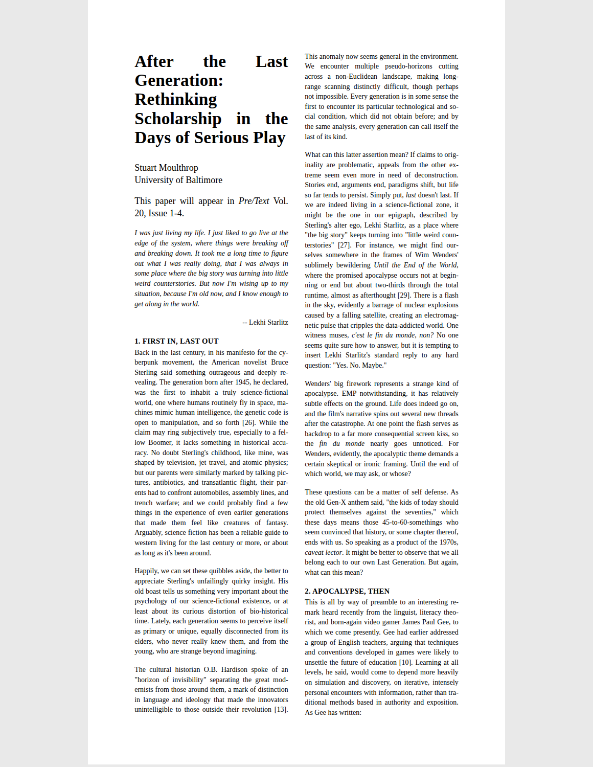After the Last Generation: Rethinking Scholarship in the Days of Serious Play
Stuart Moulthrop
University of Baltimore
This paper will appear in Pre/Text Vol. 20, Issue 1-4.
I was just living my life. I just liked to go live at the edge of the system, where things were breaking off and breaking down. It took me a long time to figure out what I was really doing, that I was always in some place where the big story was turning into little weird counterstories. But now I'm wising up to my situation, because I'm old now, and I know enough to get along in the world.
-- Lekhi Starlitz
1. First In, Last Out
Back in the last century, in his manifesto for the cyberpunk movement, the American novelist Bruce Sterling said something outrageous and deeply revealing. The generation born after 1945, he declared, was the first to inhabit a truly science-fictional world, one where humans routinely fly in space, machines mimic human intelligence, the genetic code is open to manipulation, and so forth [26]. While the claim may ring subjectively true, especially to a fellow Boomer, it lacks something in historical accuracy. No doubt Sterling's childhood, like mine, was shaped by television, jet travel, and atomic physics; but our parents were similarly marked by talking pictures, antibiotics, and transatlantic flight, their parents had to confront automobiles, assembly lines, and trench warfare; and we could probably find a few things in the experience of even earlier generations that made them feel like creatures of fantasy. Arguably, science fiction has been a reliable guide to western living for the last century or more, or about as long as it's been around.
Happily, we can set these quibbles aside, the better to appreciate Sterling's unfailingly quirky insight. His old boast tells us something very important about the psychology of our science-fictional existence, or at least about its curious distortion of bio-historical time. Lately, each generation seems to perceive itself as primary or unique, equally disconnected from its elders, who never really knew them, and from the young, who are strange beyond imagining.
The cultural historian O.B. Hardison spoke of an "horizon of invisibility" separating the great modernists from those around them, a mark of distinction in language and ideology that made the innovators unintelligible to those outside their revolution [13]. This anomaly now seems general in the environment. We encounter multiple pseudo-horizons cutting across a non-Euclidean landscape, making long-range scanning distinctly difficult, though perhaps not impossible. Every generation is in some sense the first to encounter its particular technological and social condition, which did not obtain before; and by the same analysis, every generation can call itself the last of its kind.
What can this latter assertion mean? If claims to originality are problematic, appeals from the other extreme seem even more in need of deconstruction. Stories end, arguments end, paradigms shift, but life so far tends to persist. Simply put, last doesn't last. If we are indeed living in a science-fictional zone, it might be the one in our epigraph, described by Sterling's alter ego, Lekhi Starlitz, as a place where "the big story" keeps turning into "little weird counterstories" [27]. For instance, we might find ourselves somewhere in the frames of Wim Wenders' sublimely bewildering Until the End of the World, where the promised apocalypse occurs not at beginning or end but about two-thirds through the total runtime, almost as afterthought [29]. There is a flash in the sky, evidently a barrage of nuclear explosions caused by a falling satellite, creating an electromagnetic pulse that cripples the data-addicted world. One witness muses, c'est le fin du monde, non? No one seems quite sure how to answer, but it is tempting to insert Lekhi Starlitz's standard reply to any hard question: "Yes. No. Maybe."
Wenders' big firework represents a strange kind of apocalypse. EMP notwithstanding, it has relatively subtle effects on the ground. Life does indeed go on, and the film's narrative spins out several new threads after the catastrophe. At one point the flash serves as backdrop to a far more consequential screen kiss, so the fin du monde nearly goes unnoticed. For Wenders, evidently, the apocalyptic theme demands a certain skeptical or ironic framing. Until the end of which world, we may ask, or whose?
These questions can be a matter of self defense. As the old Gen-X anthem said, "the kids of today should protect themselves against the seventies," which these days means those 45-to-60-somethings who seem convinced that history, or some chapter thereof, ends with us. So speaking as a product of the 1970s, caveat lector. It might be better to observe that we all belong each to our own Last Generation. But again, what can this mean?
2. Apocalypse, Then
This is all by way of preamble to an interesting remark heard recently from the linguist, literacy theorist, and born-again video gamer James Paul Gee, to which we come presently. Gee had earlier addressed a group of English teachers, arguing that techniques and conventions developed in games were likely to unsettle the future of education [10]. Learning at all levels, he said, would come to depend more heavily on simulation and discovery, on iterative, intensely personal encounters with information, rather than traditional methods based in authority and exposition. As Gee has written: